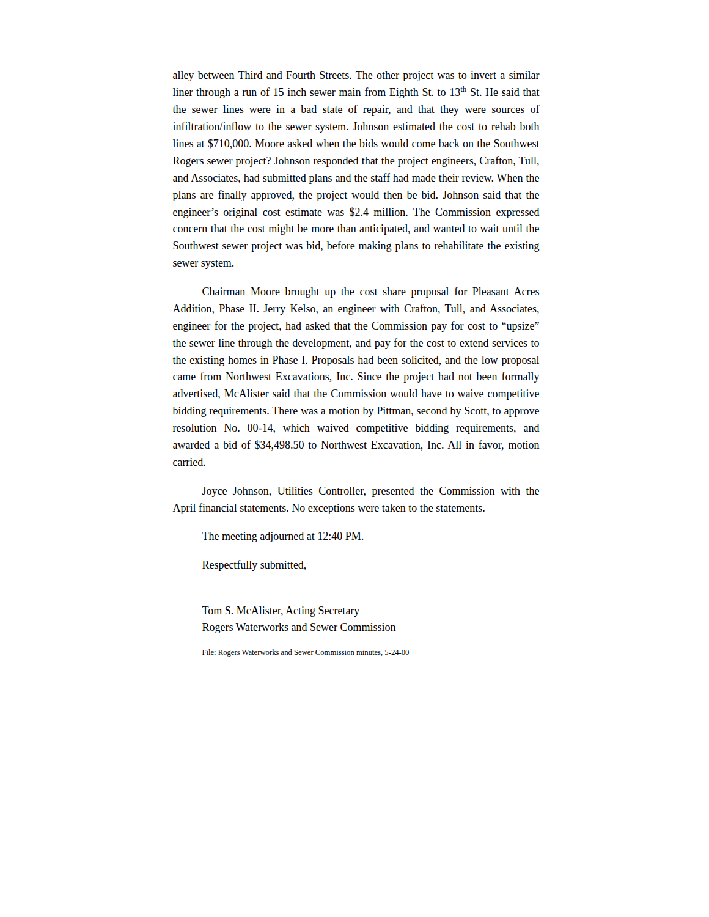alley between Third and Fourth Streets. The other project was to invert a similar liner through a run of 15 inch sewer main from Eighth St. to 13th St. He said that the sewer lines were in a bad state of repair, and that they were sources of infiltration/inflow to the sewer system. Johnson estimated the cost to rehab both lines at $710,000. Moore asked when the bids would come back on the Southwest Rogers sewer project? Johnson responded that the project engineers, Crafton, Tull, and Associates, had submitted plans and the staff had made their review. When the plans are finally approved, the project would then be bid. Johnson said that the engineer’s original cost estimate was $2.4 million. The Commission expressed concern that the cost might be more than anticipated, and wanted to wait until the Southwest sewer project was bid, before making plans to rehabilitate the existing sewer system.
Chairman Moore brought up the cost share proposal for Pleasant Acres Addition, Phase II. Jerry Kelso, an engineer with Crafton, Tull, and Associates, engineer for the project, had asked that the Commission pay for cost to “upsize” the sewer line through the development, and pay for the cost to extend services to the existing homes in Phase I. Proposals had been solicited, and the low proposal came from Northwest Excavations, Inc. Since the project had not been formally advertised, McAlister said that the Commission would have to waive competitive bidding requirements. There was a motion by Pittman, second by Scott, to approve resolution No. 00-14, which waived competitive bidding requirements, and awarded a bid of $34,498.50 to Northwest Excavation, Inc. All in favor, motion carried.
Joyce Johnson, Utilities Controller, presented the Commission with the April financial statements. No exceptions were taken to the statements.
The meeting adjourned at 12:40 PM.
Respectfully submitted,
Tom S. McAlister, Acting Secretary Rogers Waterworks and Sewer Commission
File: Rogers Waterworks and Sewer Commission minutes, 5-24-00